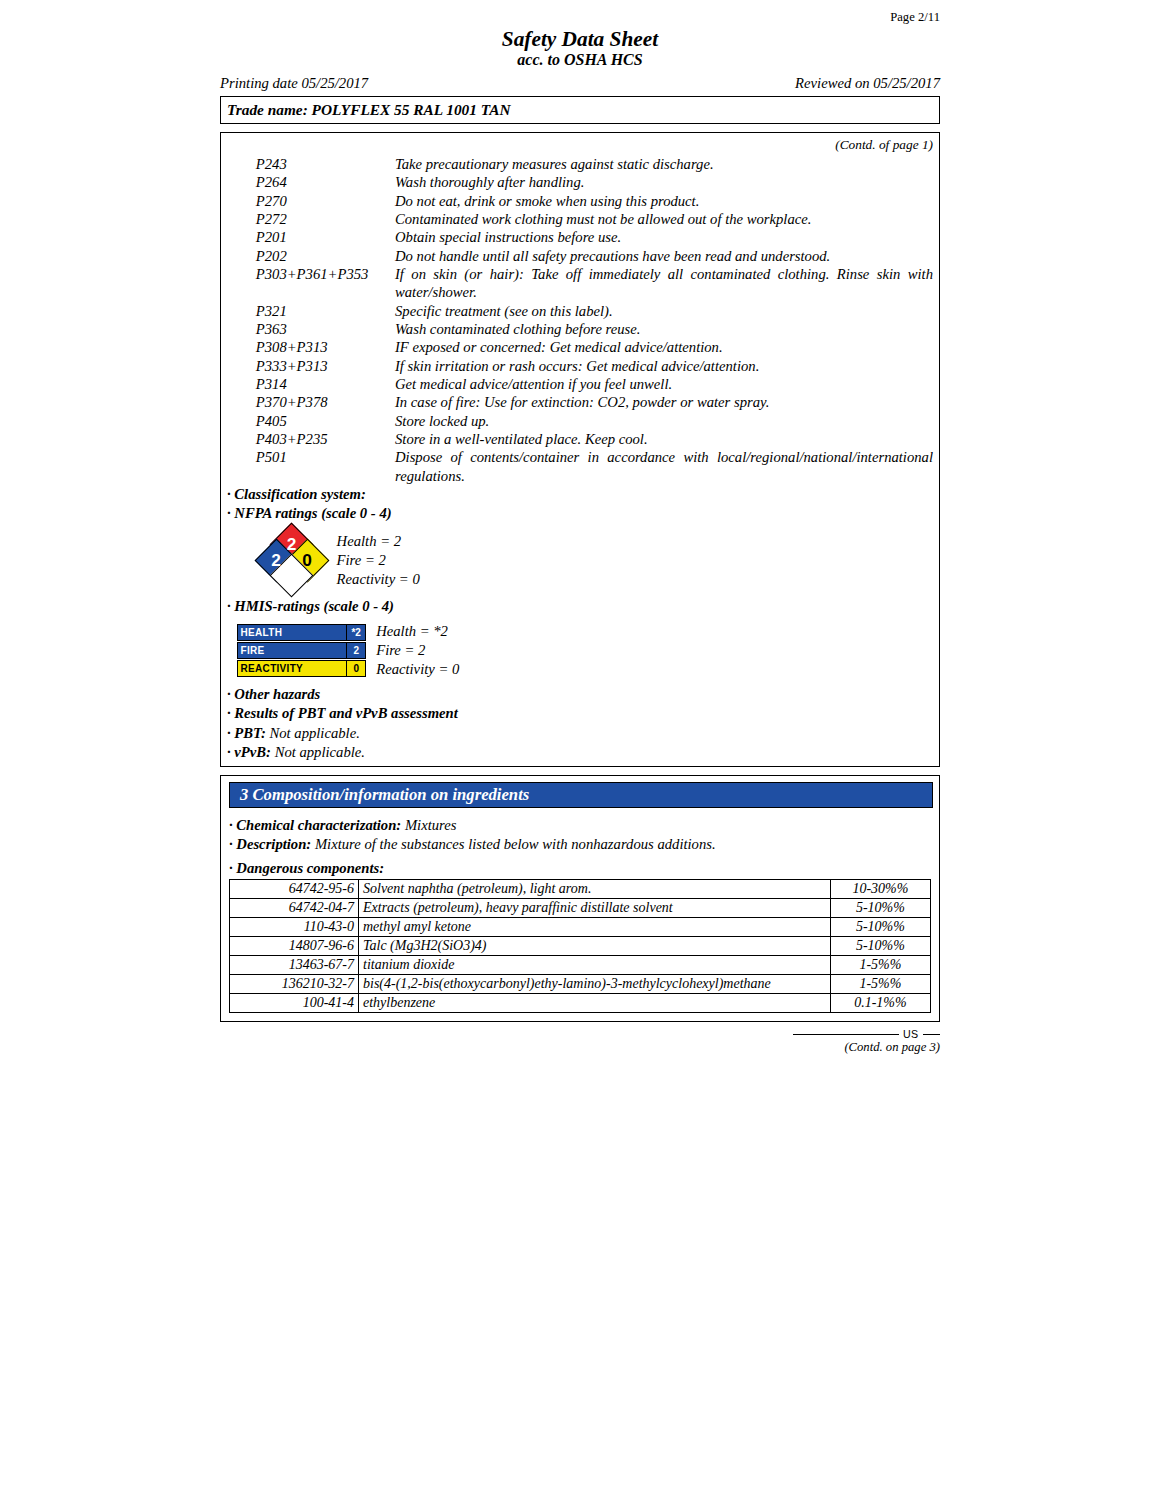Page 2/11
Safety Data Sheet
acc. to OSHA HCS
Printing date 05/25/2017 Reviewed on 05/25/2017
Trade name: POLYFLEX 55 RAL 1001 TAN
(Contd. of page 1)
| P243 | Take precautionary measures against static discharge. |
| P264 | Wash thoroughly after handling. |
| P270 | Do not eat, drink or smoke when using this product. |
| P272 | Contaminated work clothing must not be allowed out of the workplace. |
| P201 | Obtain special instructions before use. |
| P202 | Do not handle until all safety precautions have been read and understood. |
| P303+P361+P353 | If on skin (or hair): Take off immediately all contaminated clothing. Rinse skin with water/shower. |
| P321 | Specific treatment (see on this label). |
| P363 | Wash contaminated clothing before reuse. |
| P308+P313 | IF exposed or concerned: Get medical advice/attention. |
| P333+P313 | If skin irritation or rash occurs: Get medical advice/attention. |
| P314 | Get medical advice/attention if you feel unwell. |
| P370+P378 | In case of fire: Use for extinction: CO2, powder or water spray. |
| P405 | Store locked up. |
| P403+P235 | Store in a well-ventilated place. Keep cool. |
| P501 | Dispose of contents/container in accordance with local/regional/national/international regulations. |
· Classification system:
· NFPA ratings (scale 0 - 4)
2
2
0
Health = 2
Fire = 2
Reactivity = 0
· HMIS-ratings (scale 0 - 4)
HEALTH
*2
FIRE
2
REACTIVITY
0
Health = *2
Fire = 2
Reactivity = 0
· Other hazards
· Results of PBT and vPvB assessment
· PBT: Not applicable.
· vPvB: Not applicable.
3 Composition/information on ingredients
· Chemical characterization: Mixtures
· Description: Mixture of the substances listed below with nonhazardous additions.
· Dangerous components:
| 64742-95-6 | Solvent naphtha (petroleum), light arom. | 10-30%% |
| 64742-04-7 | Extracts (petroleum), heavy paraffinic distillate solvent | 5-10%% |
| 110-43-0 | methyl amyl ketone | 5-10%% |
| 14807-96-6 | Talc (Mg3H2(SiO3)4) | 5-10%% |
| 13463-67-7 | titanium dioxide | 1-5%% |
| 136210-32-7 | bis(4-(1,2-bis(ethoxycarbonyl)ethy-lamino)-3-methylcyclohexyl)methane | 1-5%% |
| 100-41-4 | ethylbenzene | 0.1-1%% |
US
(Contd. on page 3)